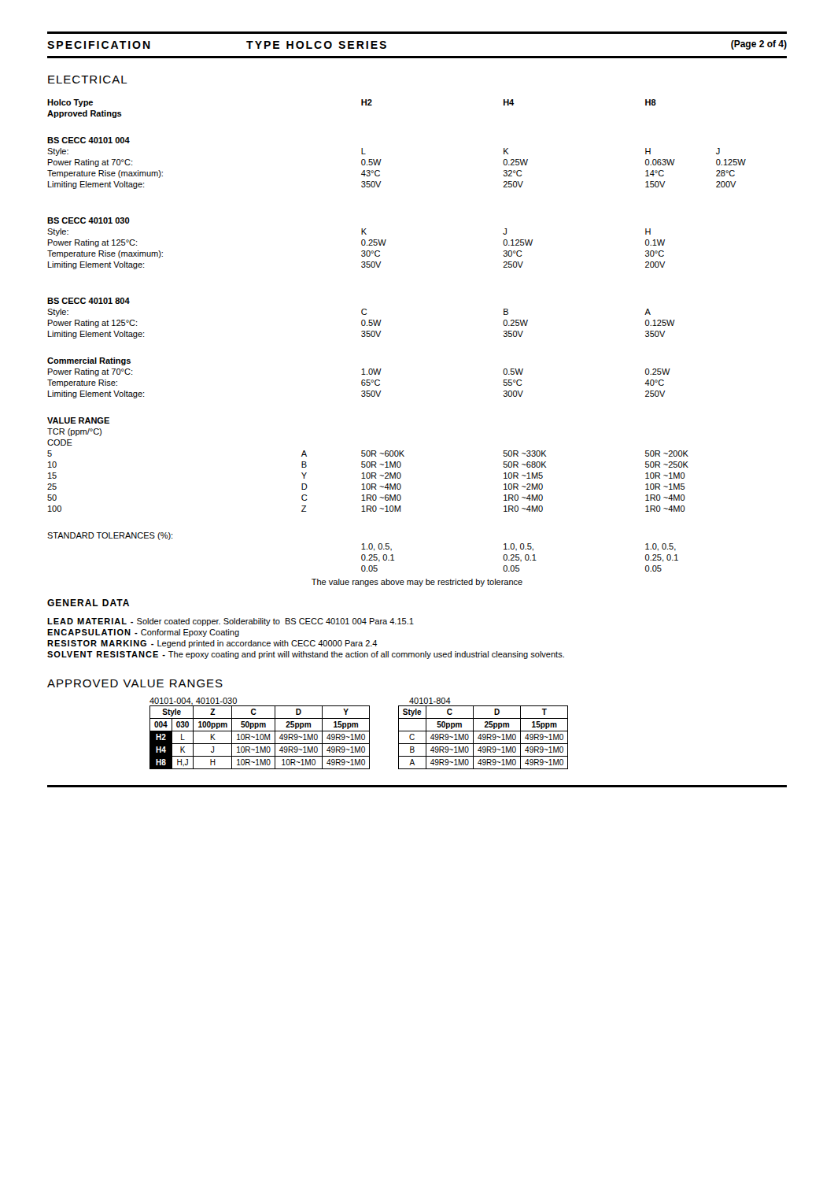SPECIFICATION TYPE HOLCO SERIES (Page 2 of 4)
ELECTRICAL
| Holco Type | | H2 | H4 | H8 | |
| Approved Ratings | | | | | |
| BS CECC 40101 004 | | | | | |
| Style: | | L | K | H | J |
| Power Rating at 70°C: | | 0.5W | 0.25W | 0.063W | 0.125W |
| Temperature Rise (maximum): | | 43°C | 32°C | 14°C | 28°C |
| Limiting Element Voltage: | | 350V | 250V | 150V | 200V |
| BS CECC 40101 030 | | | | | |
| Style: | | K | J | H | |
| Power Rating at 125°C: | | 0.25W | 0.125W | 0.1W | |
| Temperature Rise (maximum): | | 30°C | 30°C | 30°C | |
| Limiting Element Voltage: | | 350V | 250V | 200V | |
| BS CECC 40101 804 | | | | | |
| Style: | | C | B | A | |
| Power Rating at 125°C: | | 0.5W | 0.25W | 0.125W | |
| Limiting Element Voltage: | | 350V | 350V | 350V | |
| Commercial Ratings | | | | | |
| Power Rating at 70°C: | | 1.0W | 0.5W | 0.25W | |
| Temperature Rise: | | 65°C | 55°C | 40°C | |
| Limiting Element Voltage: | | 350V | 300V | 250V | |
| VALUE RANGE | | | | | |
| TCR (ppm/°C) | | | | | |
| CODE | | | | | |
| 5 | A | 50R ~600K | 50R ~330K | 50R ~200K |
| 10 | B | 50R ~1M0 | 50R ~680K | 50R ~250K |
| 15 | Y | 10R ~2M0 | 10R ~1M5 | 10R ~1M0 |
| 25 | D | 10R ~4M0 | 10R ~2M0 | 10R ~1M5 |
| 50 | C | 1R0 ~6M0 | 1R0 ~4M0 | 1R0 ~4M0 |
| 100 | Z | 1R0 ~10M | 1R0 ~4M0 | 1R0 ~4M0 |
| STANDARD TOLERANCES (%): | | | | | |
| | | 1.0, 0.5, | 1.0, 0.5, | 1.0, 0.5, |
| | | 0.25, 0.1 | 0.25, 0.1 | 0.25, 0.1 |
| | | 0.05 | 0.05 | 0.05 |
The value ranges above may be restricted by tolerance
GENERAL DATA
LEAD MATERIAL - Solder coated copper. Solderability to BS CECC 40101 004 Para 4.15.1
ENCAPSULATION - Conformal Epoxy Coating
RESISTOR MARKING - Legend printed in accordance with CECC 40000 Para 2.4
SOLVENT RESISTANCE - The epoxy coating and print will withstand the action of all commonly used industrial cleansing solvents.
APPROVED VALUE RANGES
40101-004, 40101-03040101-804
| Style | Z | C | D | Y |
| --- | --- | --- | --- | --- |
| 004 | 030 | 100ppm | 50ppm | 25ppm | 15ppm |
| H2 | L | K | 10R~10M | 49R9~1M0 | 49R9~1M0 |
| H4 | K | J | 10R~1M0 | 49R9~1M0 | 49R9~1M0 |
| H8 | H,J | H | 10R~1M0 | 10R~1M0 | 49R9~1M0 |
| Style | C | D | T |
| --- | --- | --- | --- |
| | 50ppm | 25ppm | 15ppm |
| C | 49R9~1M0 | 49R9~1M0 | 49R9~1M0 |
| B | 49R9~1M0 | 49R9~1M0 | 49R9~1M0 |
| A | 49R9~1M0 | 49R9~1M0 | 49R9~1M0 |